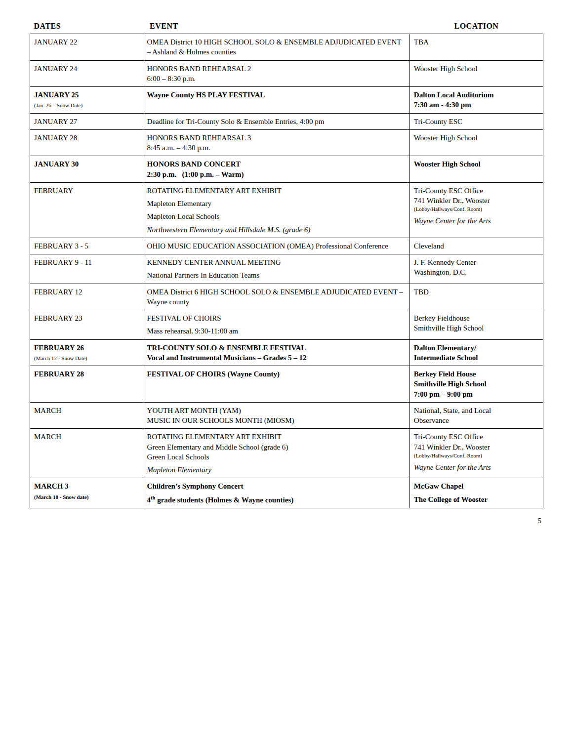| DATES | EVENT | LOCATION |
| --- | --- | --- |
| JANUARY 22 | OMEA District 10 HIGH SCHOOL SOLO & ENSEMBLE ADJUDICATED EVENT – Ashland & Holmes counties | TBA |
| JANUARY 24 | HONORS BAND REHEARSAL 2 6:00 – 8:30 p.m. | Wooster High School |
| JANUARY 25 (Jan. 26 – Snow Date) | Wayne County HS PLAY FESTIVAL | Dalton Local Auditorium 7:30 am - 4:30 pm |
| JANUARY 27 | Deadline for Tri-County Solo & Ensemble Entries, 4:00 pm | Tri-County ESC |
| JANUARY 28 | HONORS BAND REHEARSAL 3 8:45 a.m. – 4:30 p.m. | Wooster High School |
| JANUARY 30 | HONORS BAND CONCERT 2:30 p.m. (1:00 p.m. – Warm) | Wooster High School |
| FEBRUARY | ROTATING ELEMENTARY ART EXHIBIT Mapleton Elementary Mapleton Local Schools Northwestern Elementary and Hillsdale M.S. (grade 6) | Tri-County ESC Office 741 Winkler Dr., Wooster (Lobby/Hallways/Conf. Room) Wayne Center for the Arts |
| FEBRUARY 3 - 5 | OHIO MUSIC EDUCATION ASSOCIATION (OMEA) Professional Conference | Cleveland |
| FEBRUARY 9 - 11 | KENNEDY CENTER ANNUAL MEETING National Partners In Education Teams | J. F. Kennedy Center Washington, D.C. |
| FEBRUARY 12 | OMEA District 6 HIGH SCHOOL SOLO & ENSEMBLE ADJUDICATED EVENT – Wayne county | TBD |
| FEBRUARY 23 | FESTIVAL OF CHOIRS Mass rehearsal, 9:30-11:00 am | Berkey Fieldhouse Smithville High School |
| FEBRUARY 26 (March 12 - Snow Date) | TRI-COUNTY SOLO & ENSEMBLE FESTIVAL Vocal and Instrumental Musicians – Grades 5 – 12 | Dalton Elementary/ Intermediate School |
| FEBRUARY 28 | FESTIVAL OF CHOIRS (Wayne County) | Berkey Field House Smithville High School 7:00 pm – 9:00 pm |
| MARCH | YOUTH ART MONTH (YAM) MUSIC IN OUR SCHOOLS MONTH (MIOSM) | National, State, and Local Observance |
| MARCH | ROTATING ELEMENTARY ART EXHIBIT Green Elementary and Middle School (grade 6) Green Local Schools Mapleton Elementary | Tri-County ESC Office 741 Winkler Dr., Wooster (Lobby/Hallways/Conf. Room) Wayne Center for the Arts |
| MARCH 3 (March 10 - Snow date) | Children’s Symphony Concert 4 th grade students (Holmes & Wayne counties) | McGaw Chapel The College of Wooster |
5